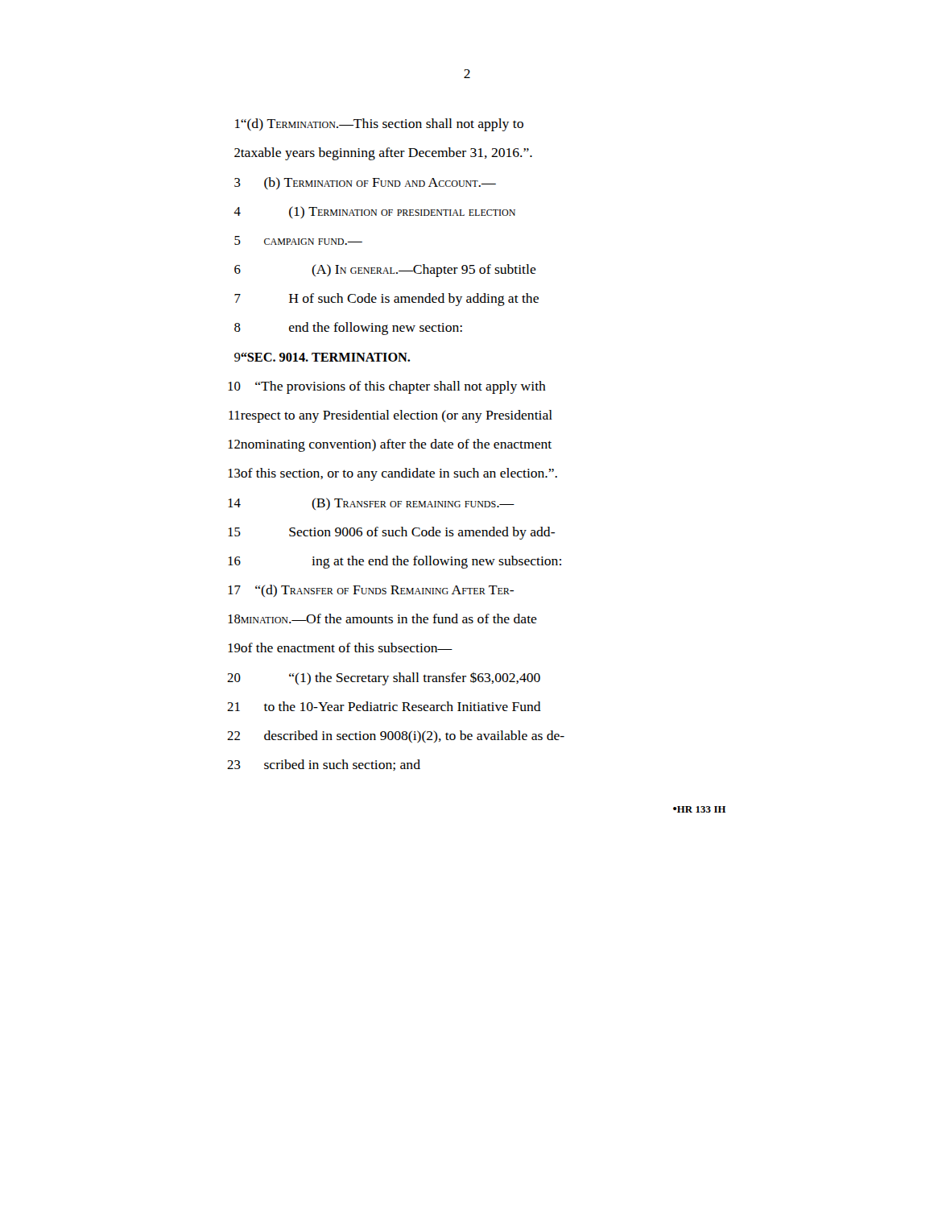2
| 1 | “(d) Termination. —This section shall not apply to |
| 2 | taxable years beginning after December 31, 2016.”. |
| 3 | (b) Termination of Fund and Account. — |
| 4 | (1) Termination of presidential election |
| 5 | campaign fund. — |
| 6 | (A) In general. —Chapter 95 of subtitle |
| 7 | H of such Code is amended by adding at the |
| 8 | end the following new section: |
| 9 | “SEC. 9014. TERMINATION. |
| 10 | “The provisions of this chapter shall not apply with |
| 11 | respect to any Presidential election (or any Presidential |
| 12 | nominating convention) after the date of the enactment |
| 13 | of this section, or to any candidate in such an election.”. |
| 14 | (B) Transfer of remaining funds. — |
| 15 | Section 9006 of such Code is amended by add- |
| 16 | ing at the end the following new subsection: |
| 17 | “(d) Transfer of Funds Remaining After Ter- |
| 18 | mination. —Of the amounts in the fund as of the date |
| 19 | of the enactment of this subsection— |
| 20 | “(1) the Secretary shall transfer $63,002,400 |
| 21 | to the 10-Year Pediatric Research Initiative Fund |
| 22 | described in section 9008(i)(2), to be available as de- |
| 23 | scribed in such section; and |
•HR 133 IH